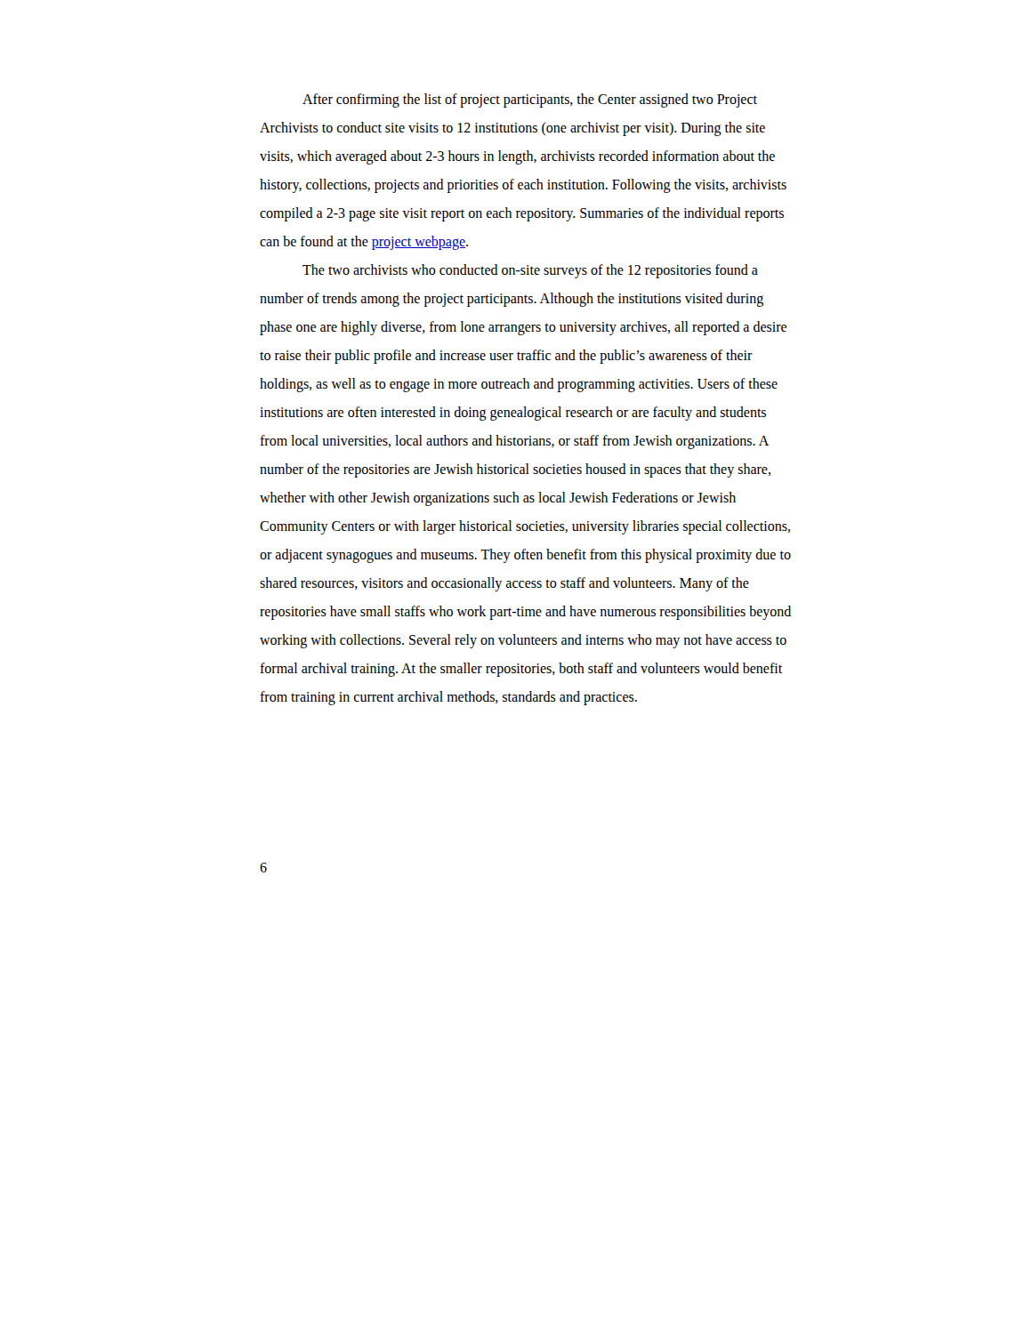After confirming the list of project participants, the Center assigned two Project Archivists to conduct site visits to 12 institutions (one archivist per visit). During the site visits, which averaged about 2-3 hours in length, archivists recorded information about the history, collections, projects and priorities of each institution. Following the visits, archivists compiled a 2-3 page site visit report on each repository. Summaries of the individual reports can be found at the project webpage.
The two archivists who conducted on-site surveys of the 12 repositories found a number of trends among the project participants. Although the institutions visited during phase one are highly diverse, from lone arrangers to university archives, all reported a desire to raise their public profile and increase user traffic and the public’s awareness of their holdings, as well as to engage in more outreach and programming activities. Users of these institutions are often interested in doing genealogical research or are faculty and students from local universities, local authors and historians, or staff from Jewish organizations. A number of the repositories are Jewish historical societies housed in spaces that they share, whether with other Jewish organizations such as local Jewish Federations or Jewish Community Centers or with larger historical societies, university libraries special collections, or adjacent synagogues and museums. They often benefit from this physical proximity due to shared resources, visitors and occasionally access to staff and volunteers. Many of the repositories have small staffs who work part-time and have numerous responsibilities beyond working with collections. Several rely on volunteers and interns who may not have access to formal archival training. At the smaller repositories, both staff and volunteers would benefit from training in current archival methods, standards and practices.
6